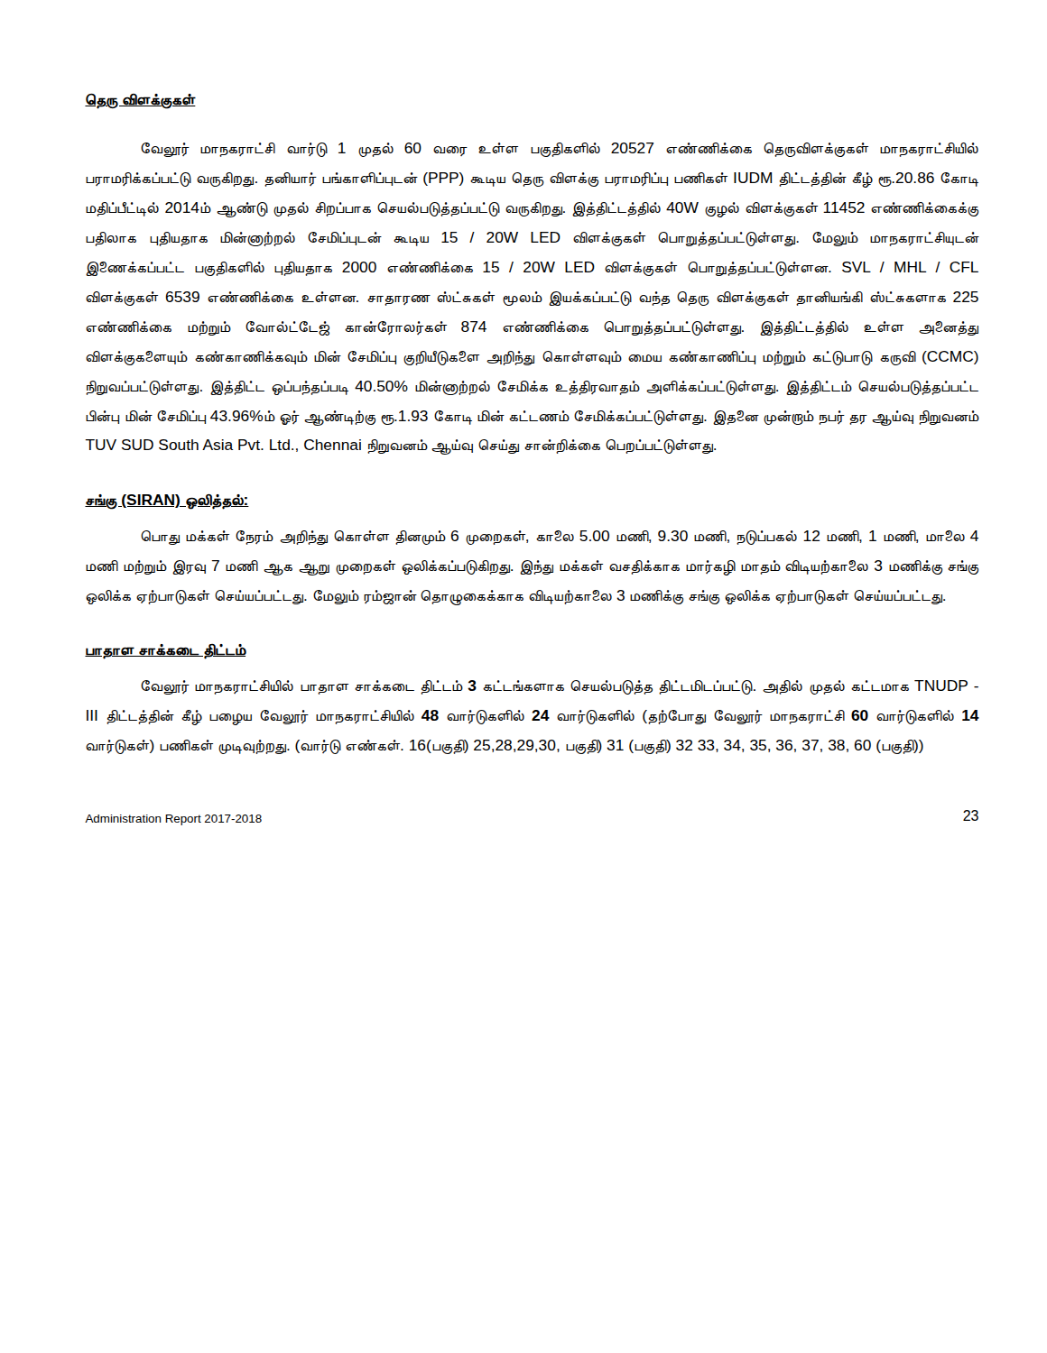தெரு விளக்குகள்
வேலூர் மாநகராட்சி வார்டு 1 முதல் 60 வரை உள்ள பகுதிகளில் 20527 எண்ணிக்கை தெருவிளக்குகள் மாநகராட்சியில் பராமரிக்கப்பட்டு வருகிறது. தனியார் பங்காளிப்புடன் (PPP) கூடிய தெரு விளக்கு பராமரிப்பு பணிகள் IUDM திட்டத்தின் கீழ் ரூ.20.86 கோடி மதிப்பீட்டில் 2014ம் ஆண்டு முதல் சிறப்பாக செயல்படுத்தப்பட்டு வருகிறது. இத்திட்டத்தில் 40W குழல் விளக்குகள் 11452 எண்ணிக்கைக்கு பதிலாக புதியதாக மின்னாற்றல் சேமிப்புடன் கூடிய 15 / 20W LED விளக்குகள் பொறுத்தப்பட்டுள்ளது. மேலும் மாநகராட்சியுடன் இணைக்கப்பட்ட பகுதிகளில் புதியதாக 2000 எண்ணிக்கை 15 / 20W LED விளக்குகள் பொறுத்தப்பட்டுள்ளன. SVL / MHL / CFL விளக்குகள் 6539 எண்ணிக்கை உள்ளன. சாதாரண ஸ்ட்சுகள் மூலம் இயக்கப்பட்டு வந்த தெரு விளக்குகள் தானியங்கி ஸ்ட்சுகளாக 225 எண்ணிக்கை மற்றும் வோல்ட்டேஜ் கான்ரோலர்கள் 874 எண்ணிக்கை பொறுத்தப்பட்டுள்ளது. இத்திட்டத்தில் உள்ள அனைத்து விளக்குகளையும் கண்காணிக்கவும் மின் சேமிப்பு குறியீடுகளை அறிந்து கொள்ளவும் மைய கண்காணிப்பு மற்றும் கட்டுபாடு கருவி (CCMC) நிறுவப்பட்டுள்ளது. இத்திட்ட ஒப்பந்தப்படி 40.50% மின்னாற்றல் சேமிக்க உத்திரவாதம் அளிக்கப்பட்டுள்ளது. இத்திட்டம் செயல்படுத்தப்பட்ட பின்பு மின் சேமிப்பு 43.96%ம் ஓர் ஆண்டிற்கு ரூ.1.93 கோடி மின் கட்டணம் சேமிக்கப்பட்டுள்ளது. இதனை முன்றாம் நபர் தர ஆய்வு நிறுவனம் TUV SUD South Asia Pvt. Ltd., Chennai நிறுவனம் ஆய்வு செய்து சான்றிக்கை பெறப்பட்டுள்ளது.
சங்கு (SIRAN) ஒலித்தல்:
பொது மக்கள் நேரம் அறிந்து கொள்ள தினமும் 6 முறைகள், காலை 5.00 மணி, 9.30 மணி, நடுப்பகல் 12 மணி, 1 மணி, மாலை 4 மணி மற்றும் இரவு 7 மணி ஆக ஆறு முறைகள் ஒலிக்கப்படுகிறது. இந்து மக்கள் வசதிக்காக மார்கழி மாதம் விடியற்காலை 3 மணிக்கு சங்கு ஒலிக்க ஏற்பாடுகள் செய்யப்பட்டது. மேலும் ரம்ஜான் தொழுகைக்காக விடியற்காலை 3 மணிக்கு சங்கு ஒலிக்க ஏற்பாடுகள் செய்யப்பட்டது.
பாதாள சாக்கடை திட்டம்
வேலூர் மாநகராட்சியில் பாதாள சாக்கடை திட்டம் 3 கட்டங்களாக செயல்படுத்த திட்டமிடப்பட்டு. அதில் முதல் கட்டமாக TNUDP - III திட்டத்தின் கீழ் பழைய வேலூர் மாநகராட்சியில் 48 வார்டுகளில் 24 வார்டுகளில் (தற்போது வேலூர் மாநகராட்சி 60 வார்டுகளில் 14 வார்டுகள்) பணிகள் முடிவுற்றது. (வார்டு எண்கள். 16(பகுதி) 25,28,29,30, பகுதி) 31 (பகுதி) 32 33, 34, 35, 36, 37, 38, 60 (பகுதி))
Administration Report 2017-2018 23